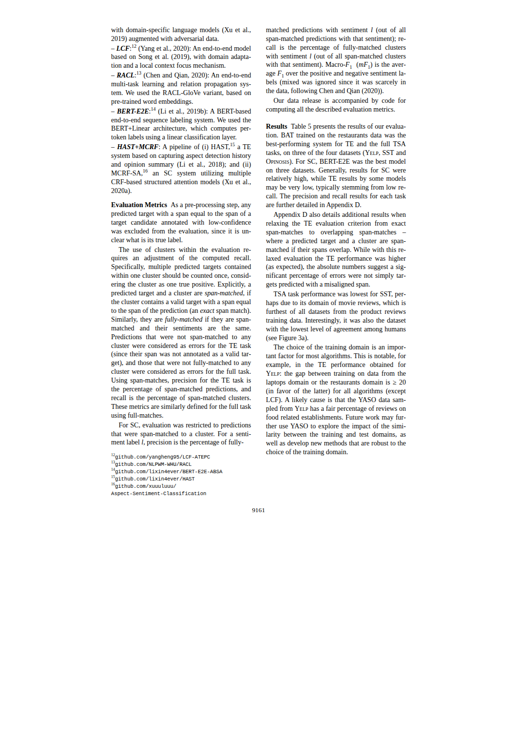with domain-specific language models (Xu et al., 2019) augmented with adversarial data.
– LCF:12 (Yang et al., 2020): An end-to-end model based on Song et al. (2019), with domain adaptation and a local context focus mechanism.
– RACL:13 (Chen and Qian, 2020): An end-to-end multi-task learning and relation propagation system. We used the RACL-GloVe variant, based on pre-trained word embeddings.
– BERT-E2E:14 (Li et al., 2019b): A BERT-based end-to-end sequence labeling system. We used the BERT+Linear architecture, which computes per-token labels using a linear classification layer.
– HAST+MCRF: A pipeline of (i) HAST,15 a TE system based on capturing aspect detection history and opinion summary (Li et al., 2018); and (ii) MCRF-SA,16 an SC system utilizing multiple CRF-based structured attention models (Xu et al., 2020a).
Evaluation Metrics As a pre-processing step, any predicted target with a span equal to the span of a target candidate annotated with low-confidence was excluded from the evaluation, since it is unclear what is its true label.
The use of clusters within the evaluation requires an adjustment of the computed recall. Specifically, multiple predicted targets contained within one cluster should be counted once, considering the cluster as one true positive. Explicitly, a predicted target and a cluster are span-matched, if the cluster contains a valid target with a span equal to the span of the prediction (an exact span match). Similarly, they are fully-matched if they are span-matched and their sentiments are the same. Predictions that were not span-matched to any cluster were considered as errors for the TE task (since their span was not annotated as a valid target), and those that were not fully-matched to any cluster were considered as errors for the full task. Using span-matches, precision for the TE task is the percentage of span-matched predictions, and recall is the percentage of span-matched clusters. These metrics are similarly defined for the full task using full-matches.
For SC, evaluation was restricted to predictions that were span-matched to a cluster. For a sentiment label l, precision is the percentage of fully-
12github.com/yangheng95/LCF-ATEPC
13github.com/NLPWM-WHU/RACL
14github.com/lixin4ever/BERT-E2E-ABSA
15github.com/lixin4ever/HAST
16github.com/xuuuluuu/
Aspect-Sentiment-Classification
matched predictions with sentiment l (out of all span-matched predictions with that sentiment); recall is the percentage of fully-matched clusters with sentiment l (out of all span-matched clusters with that sentiment). Macro-F 1 (mF 1) is the average F 1 over the positive and negative sentiment labels (mixed was ignored since it was scarcely in the data, following Chen and Qian (2020)).
Our data release is accompanied by code for computing all the described evaluation metrics.
Results Table 5 presents the results of our evaluation. BAT trained on the restaurants data was the best-performing system for TE and the full TSA tasks, on three of the four datasets (Yelp, SST and Opinosis). For SC, BERT-E2E was the best model on three datasets. Generally, results for SC were relatively high, while TE results by some models may be very low, typically stemming from low recall. The precision and recall results for each task are further detailed in Appendix D.
Appendix D also details additional results when relaxing the TE evaluation criterion from exact span-matches to overlapping span-matches – where a predicted target and a cluster are span-matched if their spans overlap. While with this relaxed evaluation the TE performance was higher (as expected), the absolute numbers suggest a significant percentage of errors were not simply targets predicted with a misaligned span.
TSA task performance was lowest for SST, perhaps due to its domain of movie reviews, which is furthest of all datasets from the product reviews training data. Interestingly, it was also the dataset with the lowest level of agreement among humans (see Figure 3a).
The choice of the training domain is an important factor for most algorithms. This is notable, for example, in the TE performance obtained for Yelp: the gap between training on data from the laptops domain or the restaurants domain is ≥ 20 (in favor of the latter) for all algorithms (except LCF). A likely cause is that the YASO data sampled from Yelp has a fair percentage of reviews on food related establishments. Future work may further use YASO to explore the impact of the similarity between the training and test domains, as well as develop new methods that are robust to the choice of the training domain.
9161